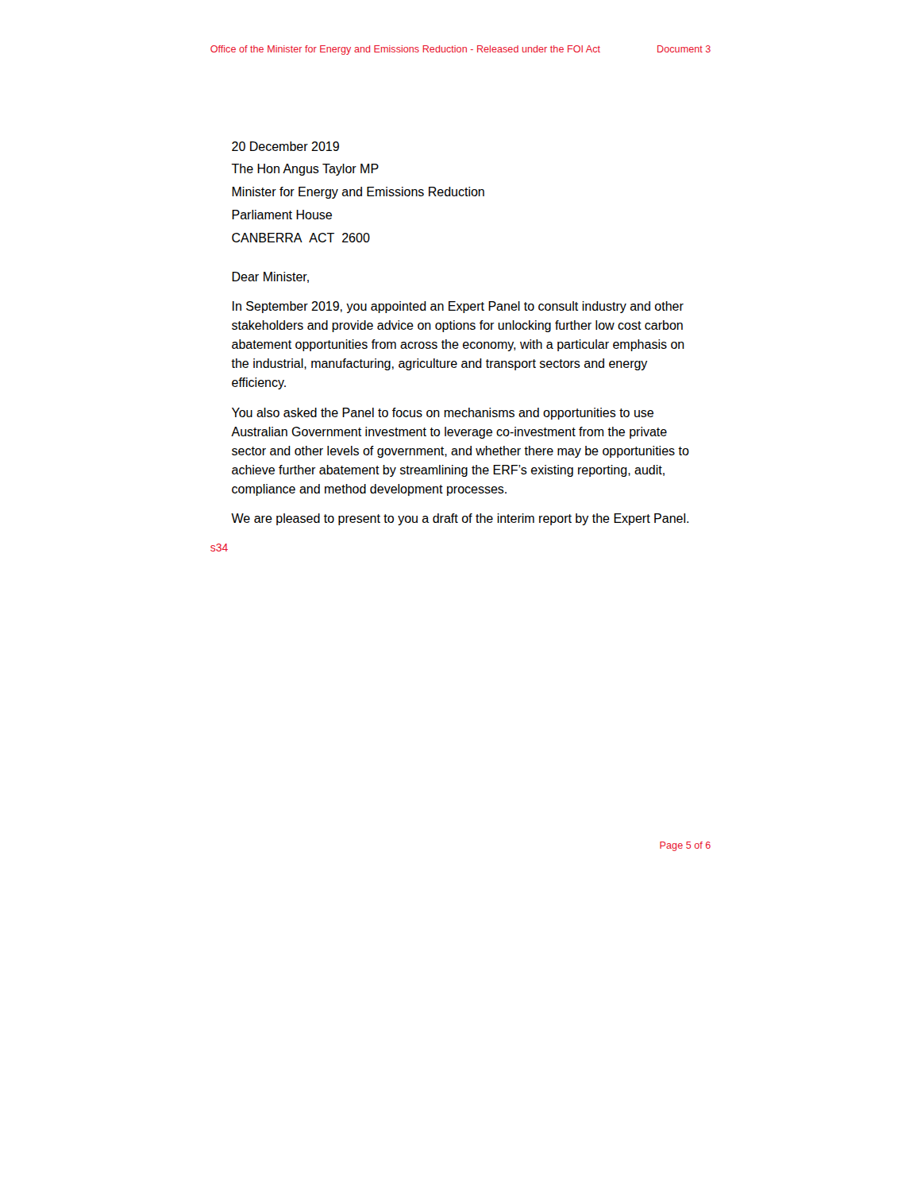Office of the Minister for Energy and Emissions Reduction - Released under the FOI Act Document 3
20 December 2019
The Hon Angus Taylor MP
Minister for Energy and Emissions Reduction
Parliament House
CANBERRA ACT 2600
Dear Minister,
In September 2019, you appointed an Expert Panel to consult industry and other stakeholders and provide advice on options for unlocking further low cost carbon abatement opportunities from across the economy, with a particular emphasis on the industrial, manufacturing, agriculture and transport sectors and energy efficiency.
You also asked the Panel to focus on mechanisms and opportunities to use Australian Government investment to leverage co-investment from the private sector and other levels of government, and whether there may be opportunities to achieve further abatement by streamlining the ERF’s existing reporting, audit, compliance and method development processes.
We are pleased to present to you a draft of the interim report by the Expert Panel.
s34
Page 5 of 6